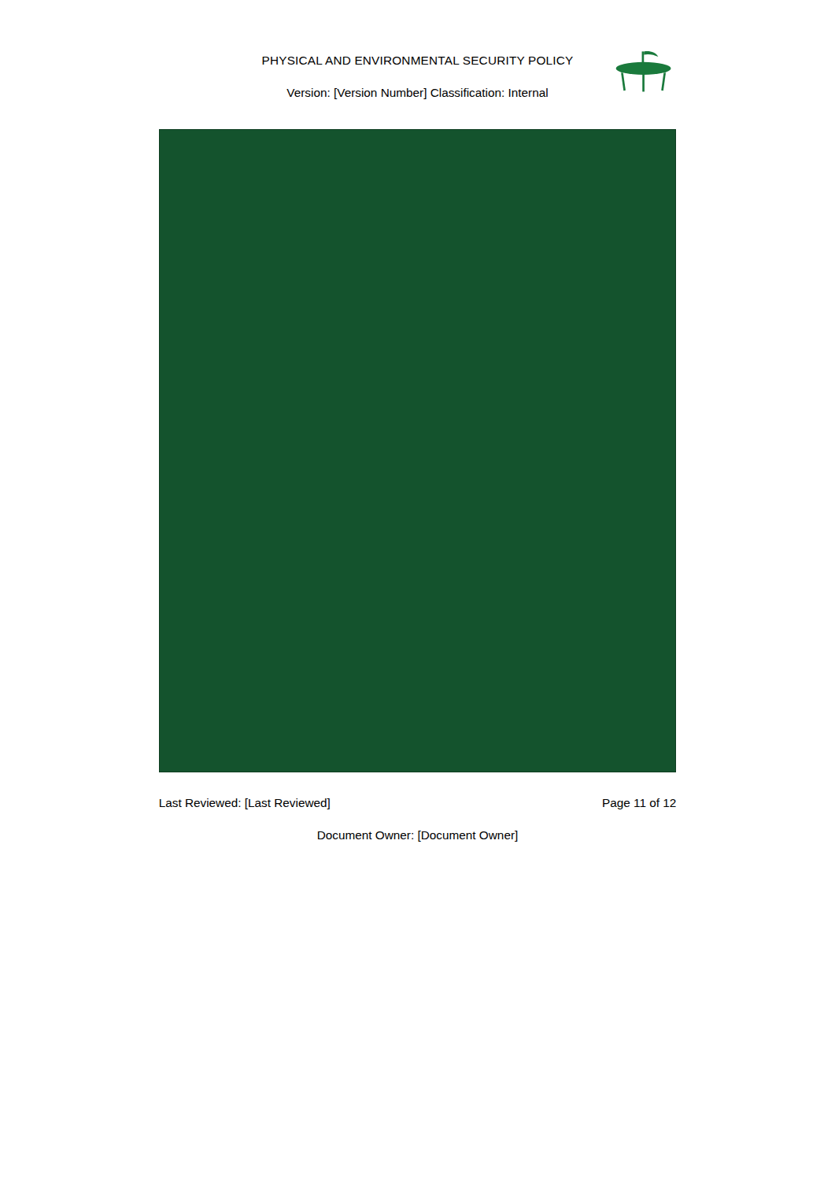Physical and Environmental Security Policy
Version: [Version Number] Classification: Internal
Last Reviewed: [Last Reviewed] Page 11 of 12
Document Owner: [Document Owner]